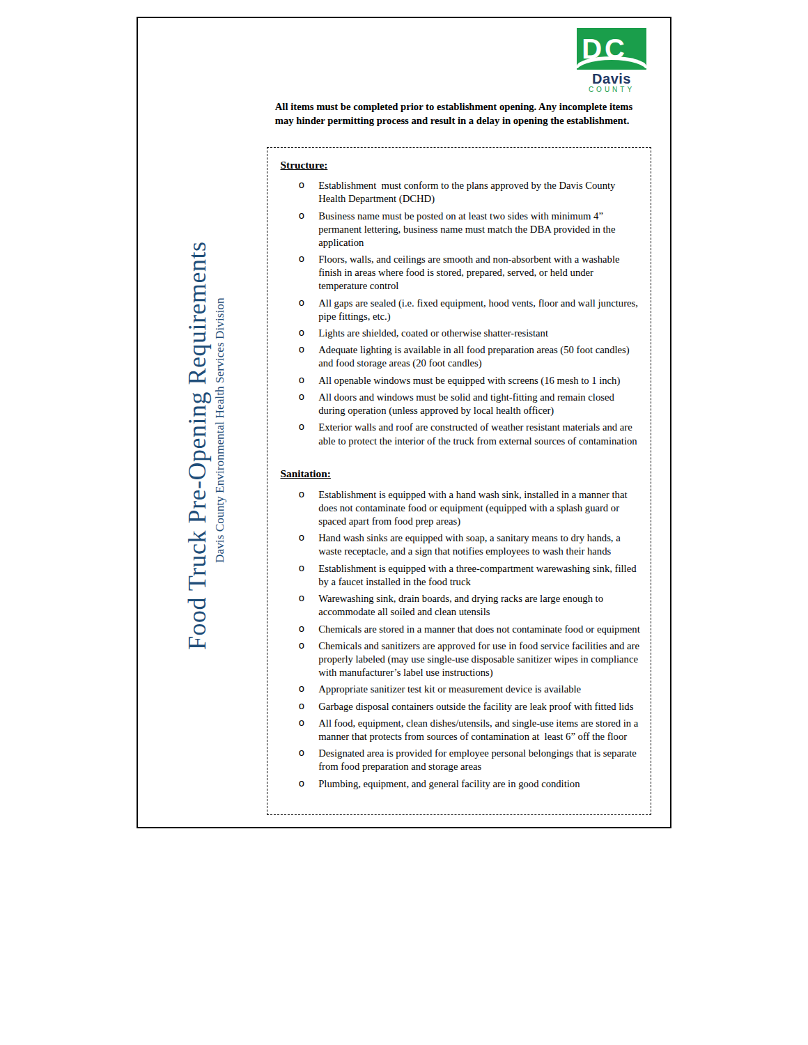D C
Davis
COUNTY
Food Truck Pre-Opening Requirements
Davis County Environmental Health Services Division
All items must be completed prior to establishment opening. Any incomplete items may hinder permitting process and result in a delay in opening the establishment.
Structure:
Establishment must conform to the plans approved by the Davis County Health Department (DCHD)
Business name must be posted on at least two sides with minimum 4” permanent lettering, business name must match the DBA provided in the application
Floors, walls, and ceilings are smooth and non-absorbent with a washable finish in areas where food is stored, prepared, served, or held under temperature control
All gaps are sealed (i.e. fixed equipment, hood vents, floor and wall junctures, pipe fittings, etc.)
Lights are shielded, coated or otherwise shatter-resistant
Adequate lighting is available in all food preparation areas (50 foot candles) and food storage areas (20 foot candles)
All openable windows must be equipped with screens (16 mesh to 1 inch)
All doors and windows must be solid and tight-fitting and remain closed during operation (unless approved by local health officer)
Exterior walls and roof are constructed of weather resistant materials and are able to protect the interior of the truck from external sources of contamination
Sanitation:
Establishment is equipped with a hand wash sink, installed in a manner that does not contaminate food or equipment (equipped with a splash guard or spaced apart from food prep areas)
Hand wash sinks are equipped with soap, a sanitary means to dry hands, a waste receptacle, and a sign that notifies employees to wash their hands
Establishment is equipped with a three-compartment warewashing sink, filled by a faucet installed in the food truck
Warewashing sink, drain boards, and drying racks are large enough to accommodate all soiled and clean utensils
Chemicals are stored in a manner that does not contaminate food or equipment
Chemicals and sanitizers are approved for use in food service facilities and are properly labeled (may use single-use disposable sanitizer wipes in compliance with manufacturer’s label use instructions)
Appropriate sanitizer test kit or measurement device is available
Garbage disposal containers outside the facility are leak proof with fitted lids
All food, equipment, clean dishes/utensils, and single-use items are stored in a manner that protects from sources of contamination at least 6” off the floor
Designated area is provided for employee personal belongings that is separate from food preparation and storage areas
Plumbing, equipment, and general facility are in good condition